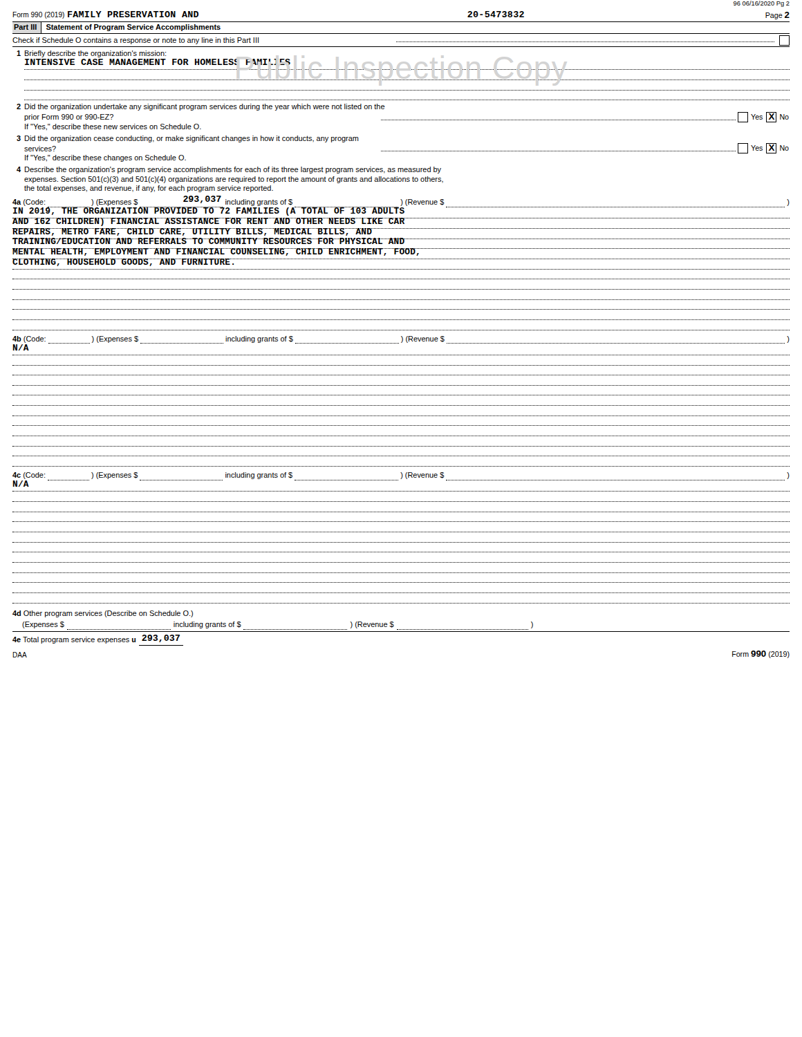96 06/16/2020 Pg 2
Form 990 (2019) FAMILY PRESERVATION AND
20-5473832
Page 2
Part III
Statement of Program Service Accomplishments
Check if Schedule O contains a response or note to any line in this Part III
Public Inspection Copy
1
Briefly describe the organization's mission:
INTENSIVE CASE MANAGEMENT FOR HOMELESS FAMILIES
2
Did the organization undertake any significant program services during the year which were not listed on the
prior Form 990 or 990-EZ?
Yes No
If "Yes," describe these new services on Schedule O.
3
Did the organization cease conducting, or make significant changes in how it conducts, any program
services?
Yes No
If "Yes," describe these changes on Schedule O.
4
Describe the organization's program service accomplishments for each of its three largest program services, as measured by
expenses. Section 501(c)(3) and 501(c)(4) organizations are required to report the amount of grants and allocations to others,
the total expenses, and revenue, if any, for each program service reported.
4a (Code:
) (Expenses $
293,037
including grants of $
) (Revenue $
)
IN 2019, THE ORGANIZATION PROVIDED TO 72 FAMILIES (A TOTAL OF 103 ADULTS
AND 162 CHILDREN) FINANCIAL ASSISTANCE FOR RENT AND OTHER NEEDS LIKE CAR
REPAIRS, METRO FARE, CHILD CARE, UTILITY BILLS, MEDICAL BILLS, AND
TRAINING/EDUCATION AND REFERRALS TO COMMUNITY RESOURCES FOR PHYSICAL AND
MENTAL HEALTH, EMPLOYMENT AND FINANCIAL COUNSELING, CHILD ENRICHMENT, FOOD,
CLOTHING, HOUSEHOLD GOODS, AND FURNITURE.
4b (Code:
) (Expenses $
including grants of $
) (Revenue $
)
N/A
4c (Code:
) (Expenses $
including grants of $
) (Revenue $
)
N/A
4d Other program services (Describe on Schedule O.)
(Expenses $
including grants of $
) (Revenue $
)
4e Total program service expenses u
293,037
DAA
Form 990 (2019)